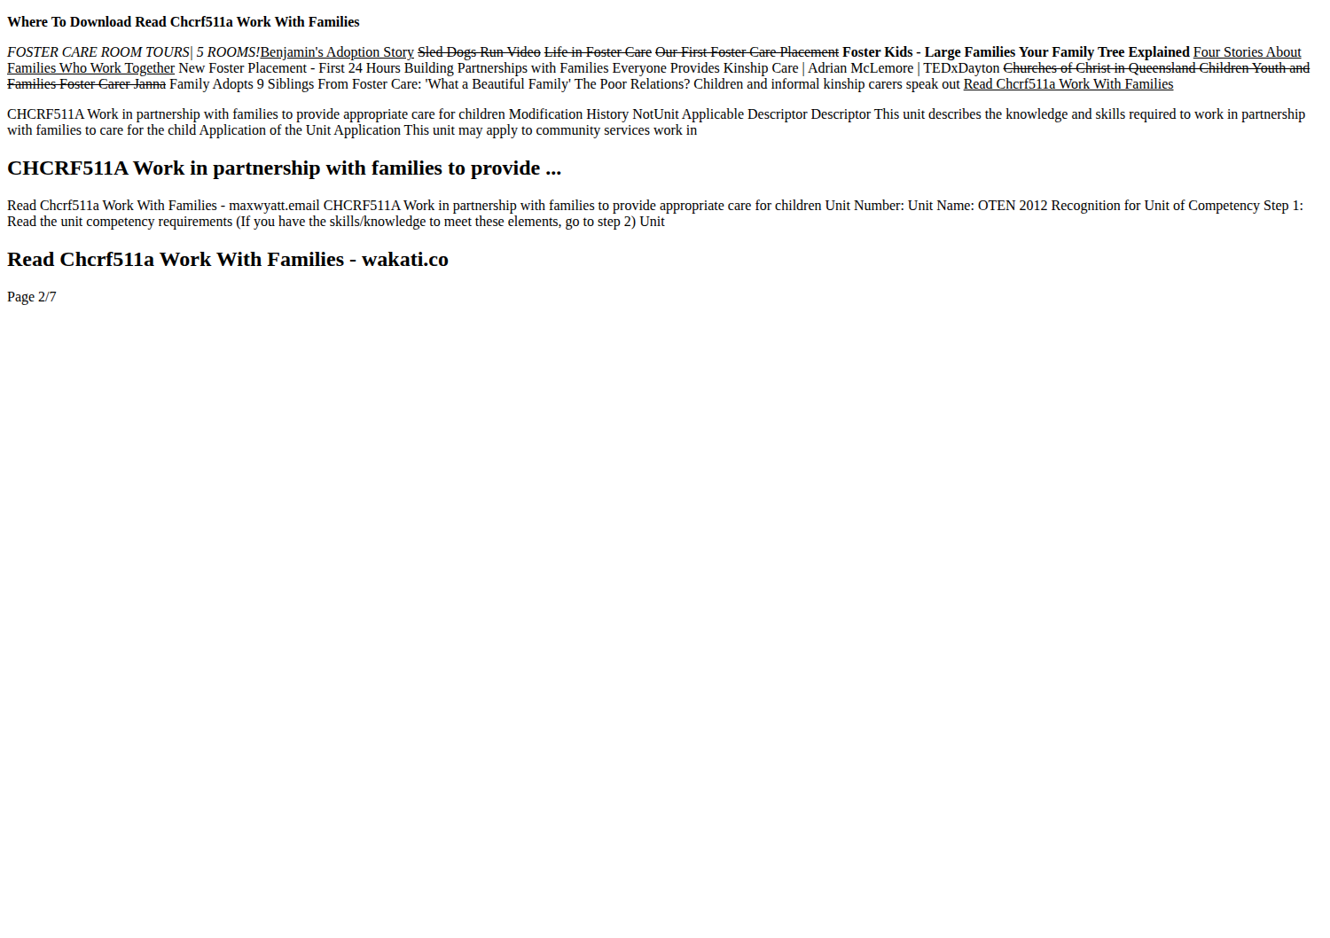Where To Download Read Chcrf511a Work With Families
FOSTER CARE ROOM TOURS| 5 ROOMS!Benjamin's Adoption Story Sled Dogs Run Video Life in Foster Care Our First Foster Care Placement Foster Kids - Large Families Your Family Tree Explained Four Stories About Families Who Work Together New Foster Placement - First 24 Hours Building Partnerships with Families Everyone Provides Kinship Care | Adrian McLemore | TEDxDayton Churches of Christ in Queensland Children Youth and Families Foster Carer Janna Family Adopts 9 Siblings From Foster Care: 'What a Beautiful Family' The Poor Relations? Children and informal kinship carers speak out Read Chcrf511a Work With Families
CHCRF511A Work in partnership with families to provide appropriate care for children Modification History NotUnit Applicable Descriptor Descriptor This unit describes the knowledge and skills required to work in partnership with families to care for the child Application of the Unit Application This unit may apply to community services work in
CHCRF511A Work in partnership with families to provide ...
Read Chcrf511a Work With Families - maxwyatt.email CHCRF511A Work in partnership with families to provide appropriate care for children Unit Number: Unit Name: OTEN 2012 Recognition for Unit of Competency Step 1: Read the unit competency requirements (If you have the skills/knowledge to meet these elements, go to step 2) Unit
Read Chcrf511a Work With Families - wakati.co
Page 2/7